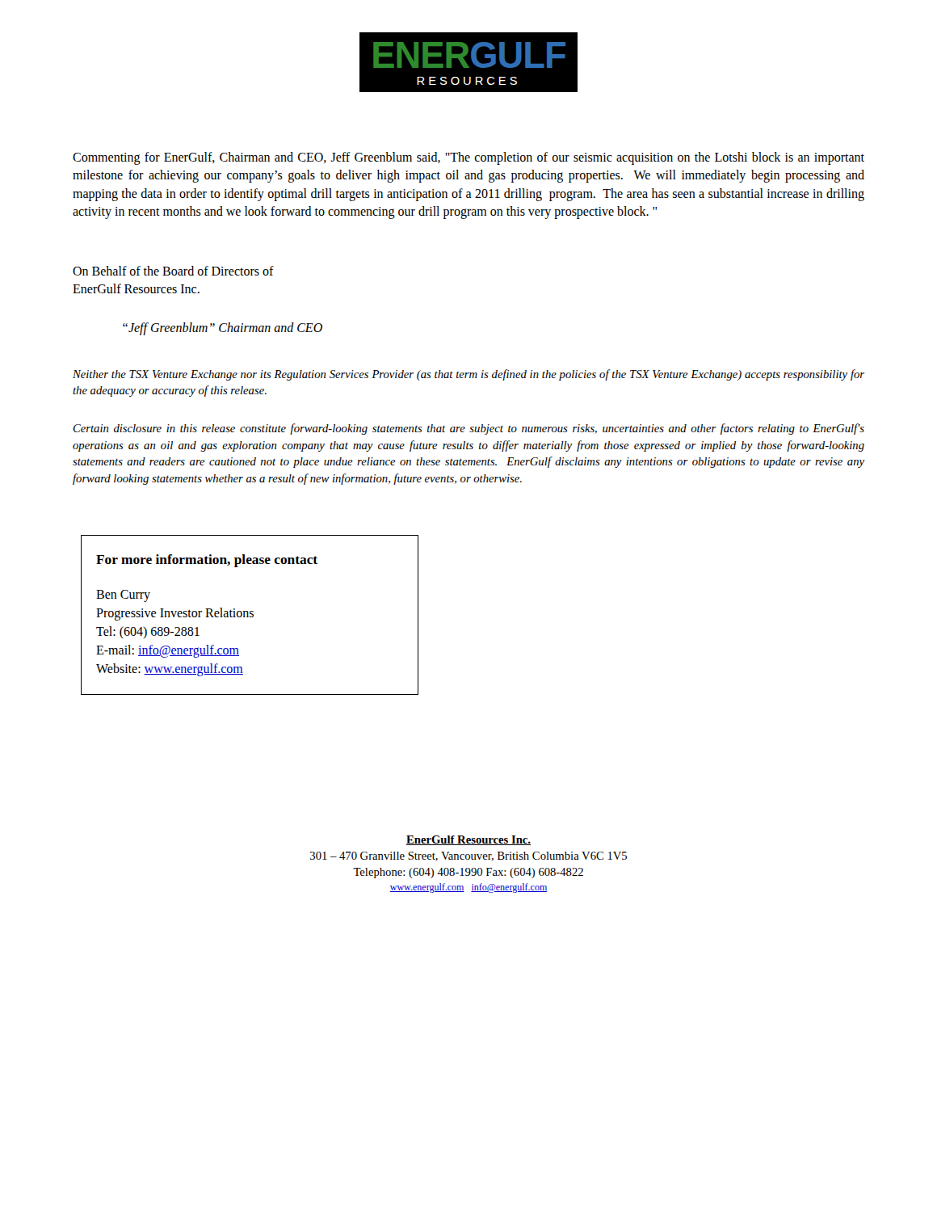ENER GULF
RESOURCES
Commenting for EnerGulf, Chairman and CEO, Jeff Greenblum said, "The completion of our seismic acquisition on the Lotshi block is an important milestone for achieving our company’s goals to deliver high impact oil and gas producing properties. We will immediately begin processing and mapping the data in order to identify optimal drill targets in anticipation of a 2011 drilling program. The area has seen a substantial increase in drilling activity in recent months and we look forward to commencing our drill program on this very prospective block. "
On Behalf of the Board of Directors of
EnerGulf Resources Inc.
“Jeff Greenblum” Chairman and CEO
Neither the TSX Venture Exchange nor its Regulation Services Provider (as that term is defined in the policies of the TSX Venture Exchange) accepts responsibility for the adequacy or accuracy of this release.
Certain disclosure in this release constitute forward-looking statements that are subject to numerous risks, uncertainties and other factors relating to EnerGulf's operations as an oil and gas exploration company that may cause future results to differ materially from those expressed or implied by those forward-looking statements and readers are cautioned not to place undue reliance on these statements. EnerGulf disclaims any intentions or obligations to update or revise any forward looking statements whether as a result of new information, future events, or otherwise.
For more information, please contact
Ben Curry
Progressive Investor Relations
Tel: (604) 689-2881
E-mail: info@energulf.com
Website: www.energulf.com
EnerGulf Resources Inc.
301 – 470 Granville Street, Vancouver, British Columbia V6C 1V5
Telephone: (604) 408-1990 Fax: (604) 608-4822
www.energulf.com info@energulf.com